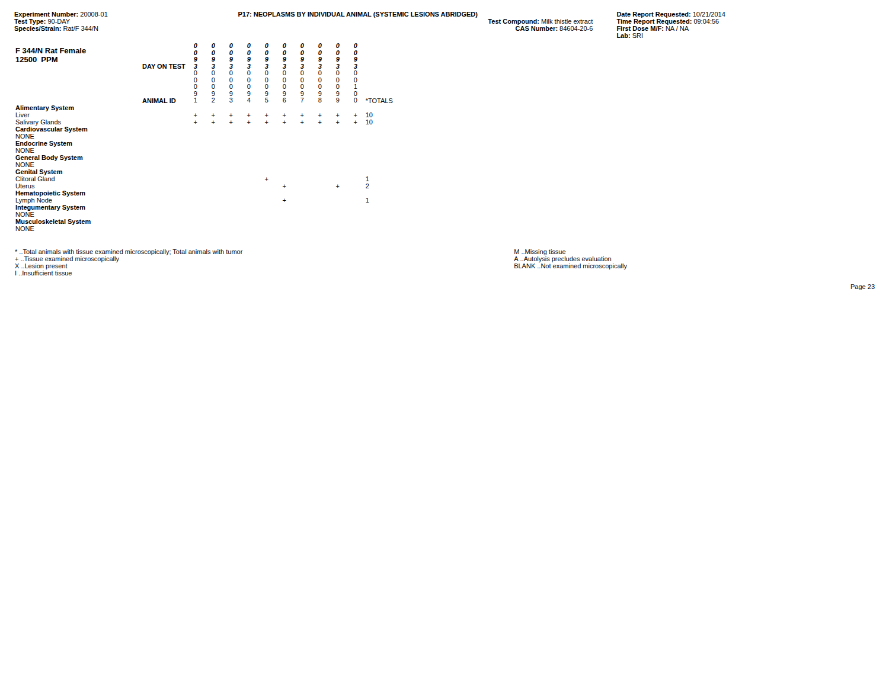| Experiment Number: 20008-01 Test Type: 90-DAY Species/Strain: Rat/F 344/N | P17: NEOPLASMS BY INDIVIDUAL ANIMAL (SYSTEMIC LESIONS ABRIDGED) Test Compound: Milk thistle extract CAS Number: 84604-20-6 | Date Report Requested: 10/21/2014 Time Report Requested: 09:04:56 First Dose M/F: NA / NA Lab: SRI |
| F 344/N Rat Female 12500 PPM | DAY ON TEST | 0 0 9 3 | 0 0 9 3 | 0 0 9 3 | 0 0 9 3 | 0 0 9 3 | 0 0 9 3 | 0 0 9 3 | 0 0 9 3 | 0 0 9 3 | 0 0 9 3 | |
| ANIMAL ID | 0 0 0 9 1 | 0 0 0 9 2 | 0 0 0 9 3 | 0 0 0 9 4 | 0 0 0 9 5 | 0 0 0 9 6 | 0 0 0 9 7 | 0 0 0 9 8 | 0 0 0 9 9 | 0 0 1 0 0 | *TOTALS |
| Alimentary System |
| Liver | | + | + | + | + | + | + | + | + | + | + | 10 |
| Salivary Glands | | + | + | + | + | + | + | + | + | + | + | 10 |
| Cardiovascular System |
| NONE |
| Endocrine System |
| NONE |
| General Body System |
| NONE |
| Genital System |
| Clitoral Gland | | | | | | + | | | | | | 1 |
| Uterus | | | | | | | + | | | + | | 2 |
| Hematopoietic System |
| Lymph Node | | | | | | | + | | | | | 1 |
| Integumentary System |
| NONE |
| Musculoskeletal System |
| NONE |
| * ..Total animals with tissue examined microscopically; Total animals with tumor + ..Tissue examined microscopically X ..Lesion present I ..Insufficient tissue | M ..Missing tissue A ..Autolysis precludes evaluation BLANK ..Not examined microscopically |
Page 23